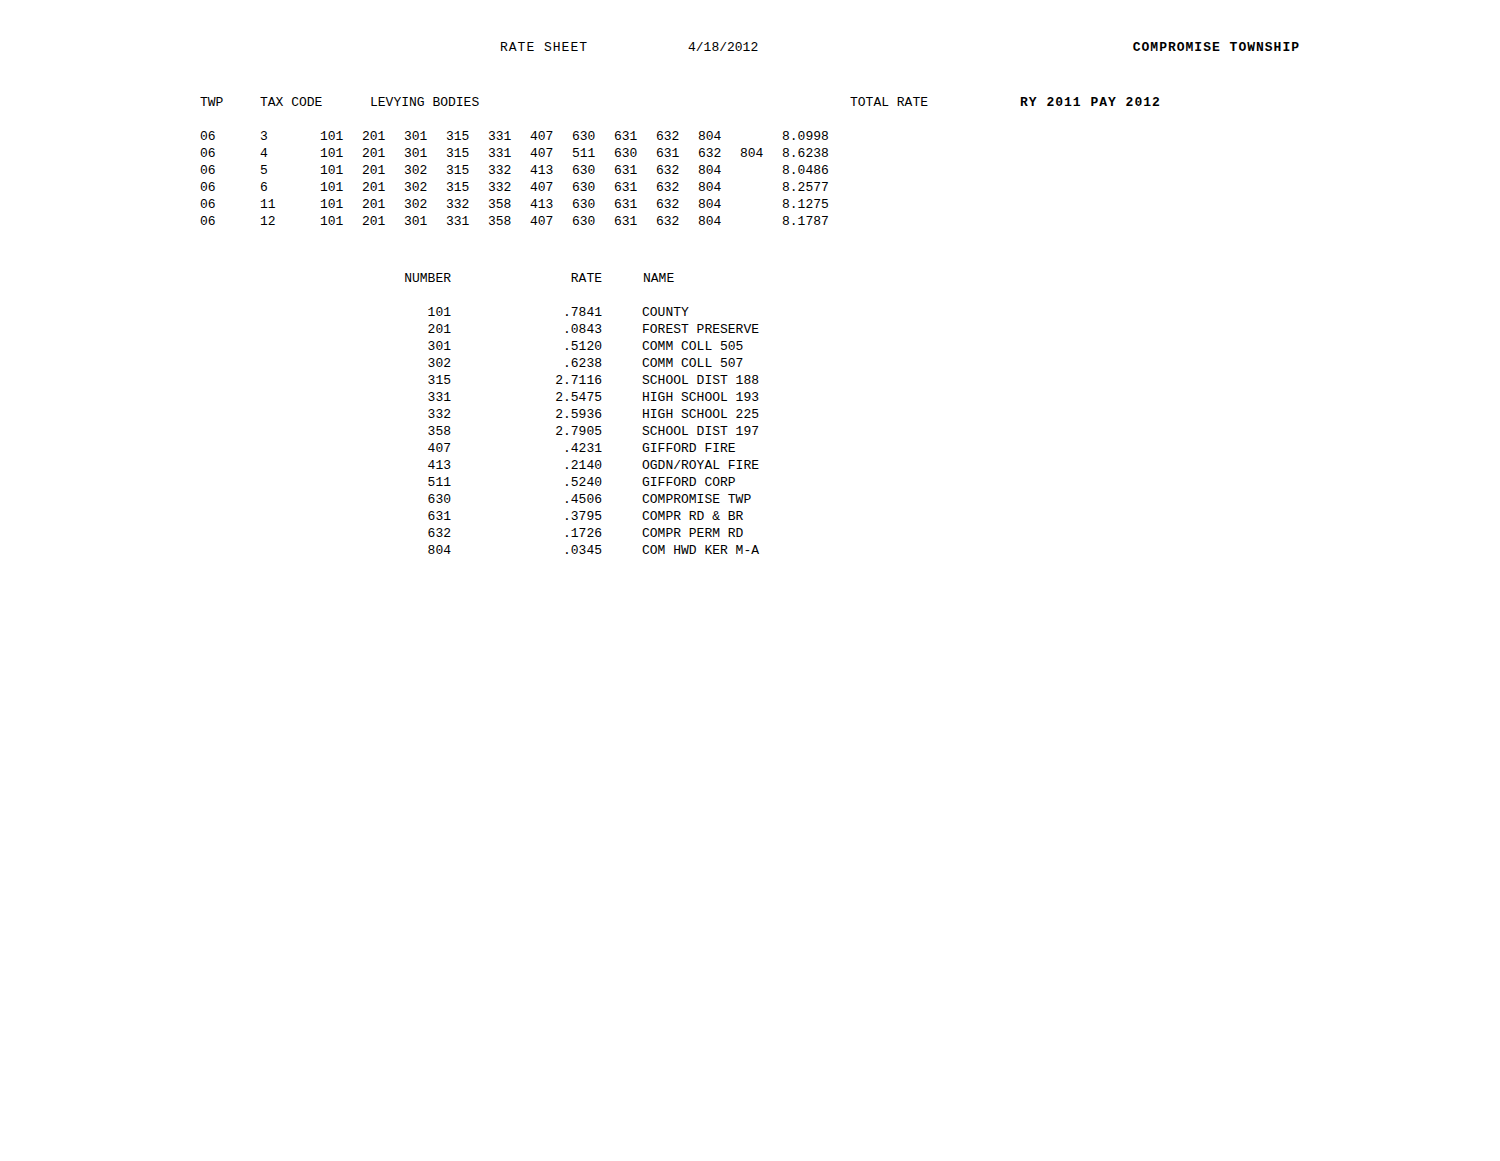RATE SHEET 4/18/2012 COMPROMISE TOWNSHIP
TWP TAX CODE LEVYING BODIES TOTAL RATE RY 2011 PAY 2012
| 06 | 3 | 101 | 201 | 301 | 315 | 331 | 407 | 630 | 631 | 632 | 804 | | 8.0998 |
| 06 | 4 | 101 | 201 | 301 | 315 | 331 | 407 | 511 | 630 | 631 | 632 | 804 | 8.6238 |
| 06 | 5 | 101 | 201 | 302 | 315 | 332 | 413 | 630 | 631 | 632 | 804 | | 8.0486 |
| 06 | 6 | 101 | 201 | 302 | 315 | 332 | 407 | 630 | 631 | 632 | 804 | | 8.2577 |
| 06 | 11 | 101 | 201 | 302 | 332 | 358 | 413 | 630 | 631 | 632 | 804 | | 8.1275 |
| 06 | 12 | 101 | 201 | 301 | 331 | 358 | 407 | 630 | 631 | 632 | 804 | | 8.1787 |
| NUMBER | RATE | NAME |
| --- | --- | --- |
| 101 | .7841 | COUNTY |
| 201 | .0843 | FOREST PRESERVE |
| 301 | .5120 | COMM COLL 505 |
| 302 | .6238 | COMM COLL 507 |
| 315 | 2.7116 | SCHOOL DIST 188 |
| 331 | 2.5475 | HIGH SCHOOL 193 |
| 332 | 2.5936 | HIGH SCHOOL 225 |
| 358 | 2.7905 | SCHOOL DIST 197 |
| 407 | .4231 | GIFFORD FIRE |
| 413 | .2140 | OGDN/ROYAL FIRE |
| 511 | .5240 | GIFFORD CORP |
| 630 | .4506 | COMPROMISE TWP |
| 631 | .3795 | COMPR RD & BR |
| 632 | .1726 | COMPR PERM RD |
| 804 | .0345 | COM HWD KER M-A |